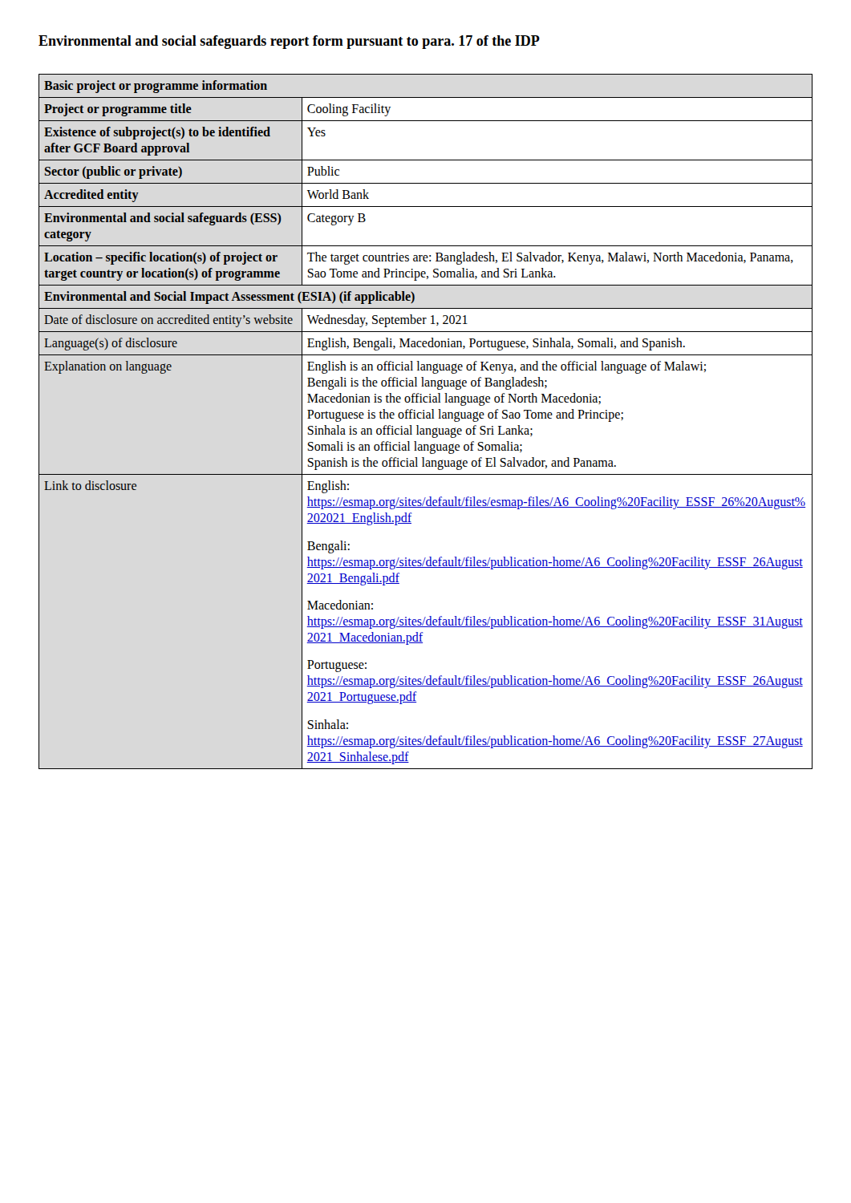Environmental and social safeguards report form pursuant to para. 17 of the IDP
| Basic project or programme information |
| Project or programme title | Cooling Facility |
| Existence of subproject(s) to be identified after GCF Board approval | Yes |
| Sector (public or private) | Public |
| Accredited entity | World Bank |
| Environmental and social safeguards (ESS) category | Category B |
| Location – specific location(s) of project or target country or location(s) of programme | The target countries are: Bangladesh, El Salvador, Kenya, Malawi, North Macedonia, Panama, Sao Tome and Principe, Somalia, and Sri Lanka. |
| Environmental and Social Impact Assessment (ESIA) (if applicable) |
| Date of disclosure on accredited entity’s website | Wednesday, September 1, 2021 |
| Language(s) of disclosure | English, Bengali, Macedonian, Portuguese, Sinhala, Somali, and Spanish. |
| Explanation on language | English is an official language of Kenya, and the official language of Malawi; Bengali is the official language of Bangladesh; Macedonian is the official language of North Macedonia; Portuguese is the official language of Sao Tome and Principe; Sinhala is an official language of Sri Lanka; Somali is an official language of Somalia; Spanish is the official language of El Salvador, and Panama. |
| Link to disclosure | English: https://esmap.org/sites/default/files/esmap-files/A6_Cooling%20Facility_ESSF_26%20August%202021_English.pdf Bengali: https://esmap.org/sites/default/files/publication-home/A6_Cooling%20Facility_ESSF_26August2021_Bengali.pdf Macedonian: https://esmap.org/sites/default/files/publication-home/A6_Cooling%20Facility_ESSF_31August2021_Macedonian.pdf Portuguese: https://esmap.org/sites/default/files/publication-home/A6_Cooling%20Facility_ESSF_26August2021_Portuguese.pdf Sinhala: https://esmap.org/sites/default/files/publication-home/A6_Cooling%20Facility_ESSF_27August2021_Sinhalese.pdf |